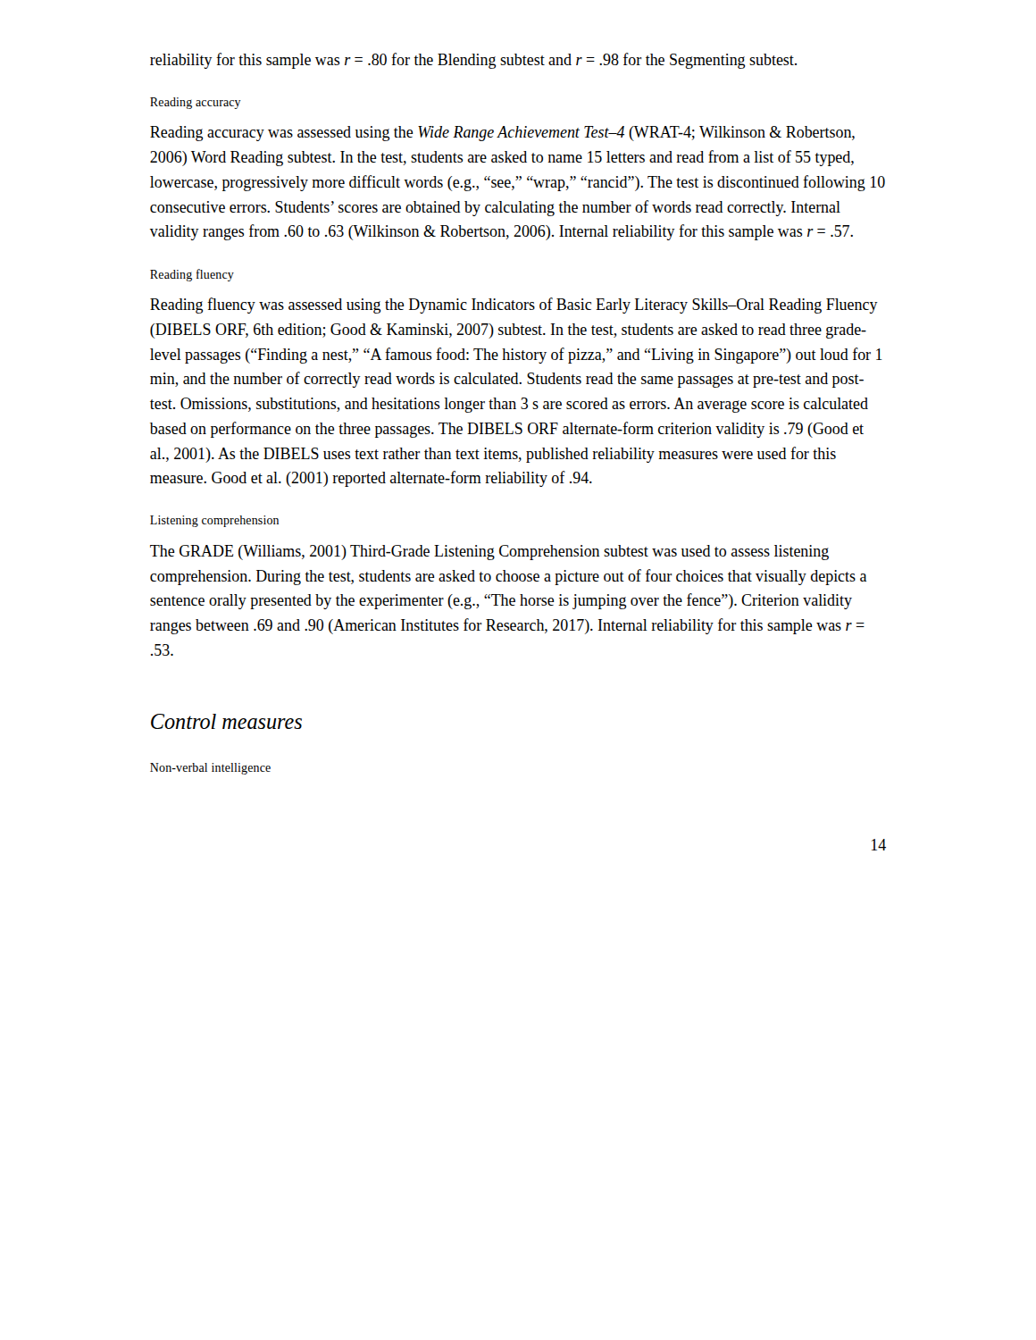reliability for this sample was r = .80 for the Blending subtest and r = .98 for the Segmenting subtest.
Reading accuracy
Reading accuracy was assessed using the Wide Range Achievement Test–4 (WRAT-4; Wilkinson & Robertson, 2006) Word Reading subtest. In the test, students are asked to name 15 letters and read from a list of 55 typed, lowercase, progressively more difficult words (e.g., “see,” “wrap,” “rancid”). The test is discontinued following 10 consecutive errors. Students’ scores are obtained by calculating the number of words read correctly. Internal validity ranges from .60 to .63 (Wilkinson & Robertson, 2006). Internal reliability for this sample was r = .57.
Reading fluency
Reading fluency was assessed using the Dynamic Indicators of Basic Early Literacy Skills–Oral Reading Fluency (DIBELS ORF, 6th edition; Good & Kaminski, 2007) subtest. In the test, students are asked to read three grade-level passages (“Finding a nest,” “A famous food: The history of pizza,” and “Living in Singapore”) out loud for 1 min, and the number of correctly read words is calculated. Students read the same passages at pre-test and post-test. Omissions, substitutions, and hesitations longer than 3 s are scored as errors. An average score is calculated based on performance on the three passages. The DIBELS ORF alternate-form criterion validity is .79 (Good et al., 2001). As the DIBELS uses text rather than text items, published reliability measures were used for this measure. Good et al. (2001) reported alternate-form reliability of .94.
Listening comprehension
The GRADE (Williams, 2001) Third-Grade Listening Comprehension subtest was used to assess listening comprehension. During the test, students are asked to choose a picture out of four choices that visually depicts a sentence orally presented by the experimenter (e.g., “The horse is jumping over the fence”). Criterion validity ranges between .69 and .90 (American Institutes for Research, 2017). Internal reliability for this sample was r = .53.
Control measures
Non-verbal intelligence
14